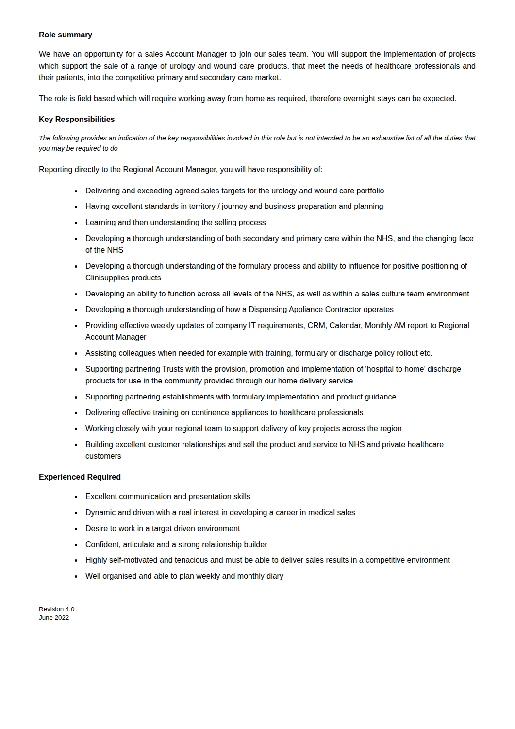Role summary
We have an opportunity for a sales Account Manager to join our sales team. You will support the implementation of projects which support the sale of a range of urology and wound care products, that meet the needs of healthcare professionals and their patients, into the competitive primary and secondary care market.
The role is field based which will require working away from home as required, therefore overnight stays can be expected.
Key Responsibilities
The following provides an indication of the key responsibilities involved in this role but is not intended to be an exhaustive list of all the duties that you may be required to do
Reporting directly to the Regional Account Manager, you will have responsibility of:
Delivering and exceeding agreed sales targets for the urology and wound care portfolio
Having excellent standards in territory / journey and business preparation and planning
Learning and then understanding the selling process
Developing a thorough understanding of both secondary and primary care within the NHS, and the changing face of the NHS
Developing a thorough understanding of the formulary process and ability to influence for positive positioning of Clinisupplies products
Developing an ability to function across all levels of the NHS, as well as within a sales culture team environment
Developing a thorough understanding of how a Dispensing Appliance Contractor operates
Providing effective weekly updates of company IT requirements, CRM, Calendar, Monthly AM report to Regional Account Manager
Assisting colleagues when needed for example with training, formulary or discharge policy rollout etc.
Supporting partnering Trusts with the provision, promotion and implementation of ‘hospital to home’ discharge products for use in the community provided through our home delivery service
Supporting partnering establishments with formulary implementation and product guidance
Delivering effective training on continence appliances to healthcare professionals
Working closely with your regional team to support delivery of key projects across the region
Building excellent customer relationships and sell the product and service to NHS and private healthcare customers
Experienced Required
Excellent communication and presentation skills
Dynamic and driven with a real interest in developing a career in medical sales
Desire to work in a target driven environment
Confident, articulate and a strong relationship builder
Highly self-motivated and tenacious and must be able to deliver sales results in a competitive environment
Well organised and able to plan weekly and monthly diary
Revision 4.0
June 2022